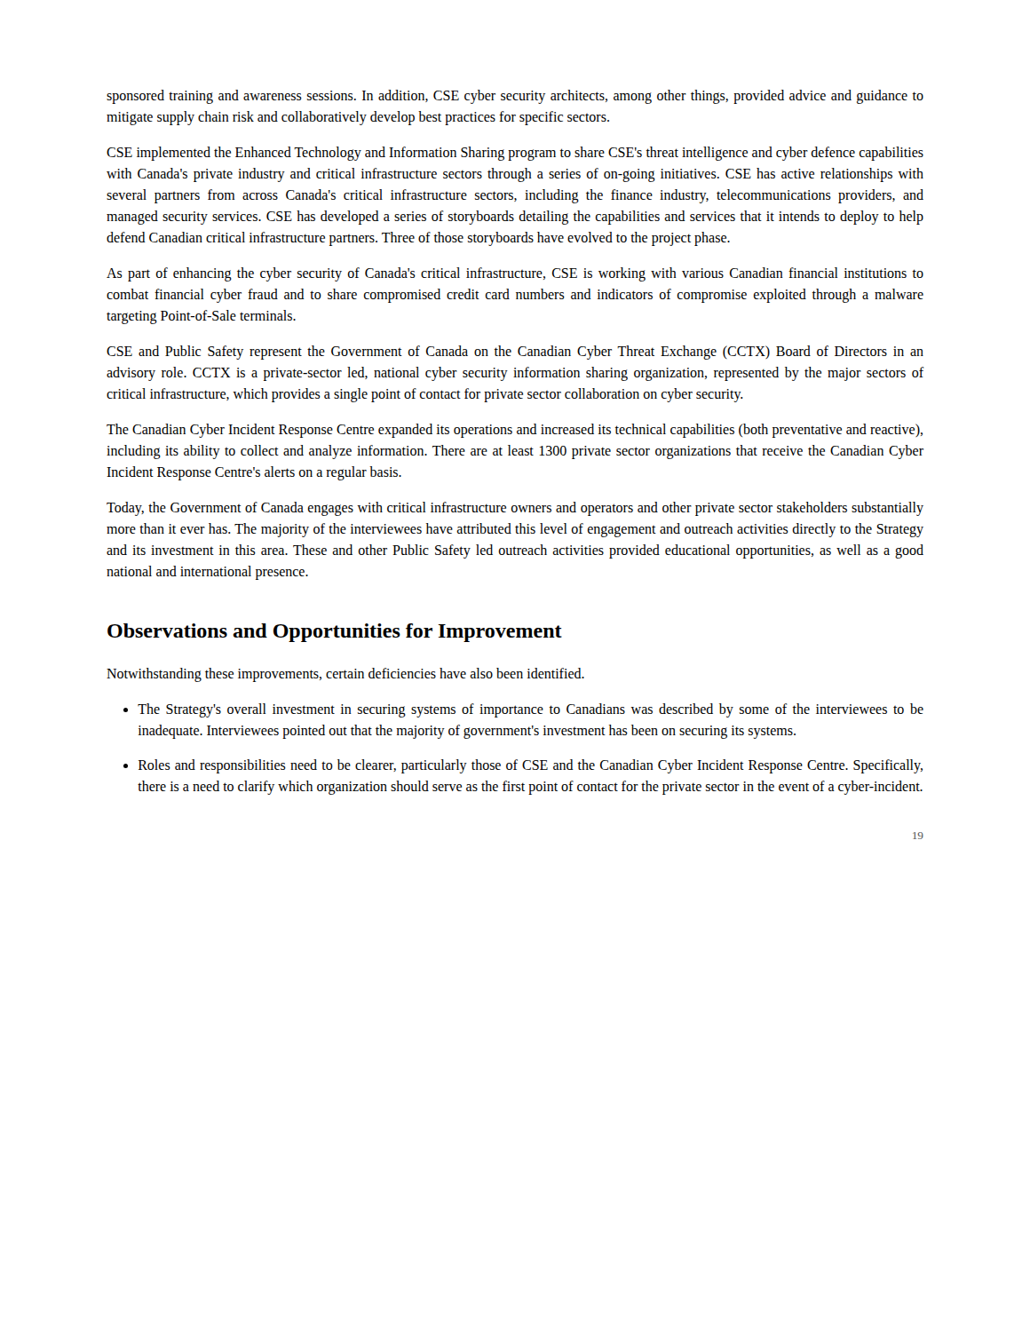sponsored training and awareness sessions. In addition, CSE cyber security architects, among other things, provided advice and guidance to mitigate supply chain risk and collaboratively develop best practices for specific sectors.
CSE implemented the Enhanced Technology and Information Sharing program to share CSE's threat intelligence and cyber defence capabilities with Canada's private industry and critical infrastructure sectors through a series of on-going initiatives. CSE has active relationships with several partners from across Canada's critical infrastructure sectors, including the finance industry, telecommunications providers, and managed security services. CSE has developed a series of storyboards detailing the capabilities and services that it intends to deploy to help defend Canadian critical infrastructure partners. Three of those storyboards have evolved to the project phase.
As part of enhancing the cyber security of Canada's critical infrastructure, CSE is working with various Canadian financial institutions to combat financial cyber fraud and to share compromised credit card numbers and indicators of compromise exploited through a malware targeting Point-of-Sale terminals.
CSE and Public Safety represent the Government of Canada on the Canadian Cyber Threat Exchange (CCTX) Board of Directors in an advisory role. CCTX is a private-sector led, national cyber security information sharing organization, represented by the major sectors of critical infrastructure, which provides a single point of contact for private sector collaboration on cyber security.
The Canadian Cyber Incident Response Centre expanded its operations and increased its technical capabilities (both preventative and reactive), including its ability to collect and analyze information. There are at least 1300 private sector organizations that receive the Canadian Cyber Incident Response Centre's alerts on a regular basis.
Today, the Government of Canada engages with critical infrastructure owners and operators and other private sector stakeholders substantially more than it ever has. The majority of the interviewees have attributed this level of engagement and outreach activities directly to the Strategy and its investment in this area. These and other Public Safety led outreach activities provided educational opportunities, as well as a good national and international presence.
Observations and Opportunities for Improvement
Notwithstanding these improvements, certain deficiencies have also been identified.
The Strategy's overall investment in securing systems of importance to Canadians was described by some of the interviewees to be inadequate. Interviewees pointed out that the majority of government's investment has been on securing its systems.
Roles and responsibilities need to be clearer, particularly those of CSE and the Canadian Cyber Incident Response Centre. Specifically, there is a need to clarify which organization should serve as the first point of contact for the private sector in the event of a cyber-incident.
19